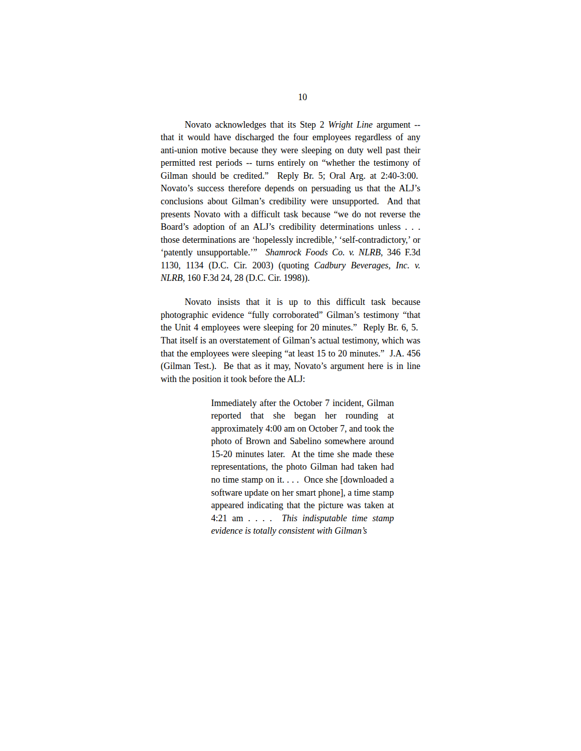10
Novato acknowledges that its Step 2 Wright Line argument -- that it would have discharged the four employees regardless of any anti-union motive because they were sleeping on duty well past their permitted rest periods -- turns entirely on “whether the testimony of Gilman should be credited.” Reply Br. 5; Oral Arg. at 2:40-3:00. Novato’s success therefore depends on persuading us that the ALJ’s conclusions about Gilman’s credibility were unsupported. And that presents Novato with a difficult task because “we do not reverse the Board’s adoption of an ALJ’s credibility determinations unless . . . those determinations are ‘hopelessly incredible,’ ‘self-contradictory,’ or ‘patently unsupportable.’” Shamrock Foods Co. v. NLRB, 346 F.3d 1130, 1134 (D.C. Cir. 2003) (quoting Cadbury Beverages, Inc. v. NLRB, 160 F.3d 24, 28 (D.C. Cir. 1998)).
Novato insists that it is up to this difficult task because photographic evidence “fully corroborated” Gilman’s testimony “that the Unit 4 employees were sleeping for 20 minutes.” Reply Br. 6, 5. That itself is an overstatement of Gilman’s actual testimony, which was that the employees were sleeping “at least 15 to 20 minutes.” J.A. 456 (Gilman Test.). Be that as it may, Novato’s argument here is in line with the position it took before the ALJ:
Immediately after the October 7 incident, Gilman reported that she began her rounding at approximately 4:00 am on October 7, and took the photo of Brown and Sabelino somewhere around 15-20 minutes later. At the time she made these representations, the photo Gilman had taken had no time stamp on it. . . . Once she [downloaded a software update on her smart phone], a time stamp appeared indicating that the picture was taken at 4:21 am . . . . This indisputable time stamp evidence is totally consistent with Gilman’s